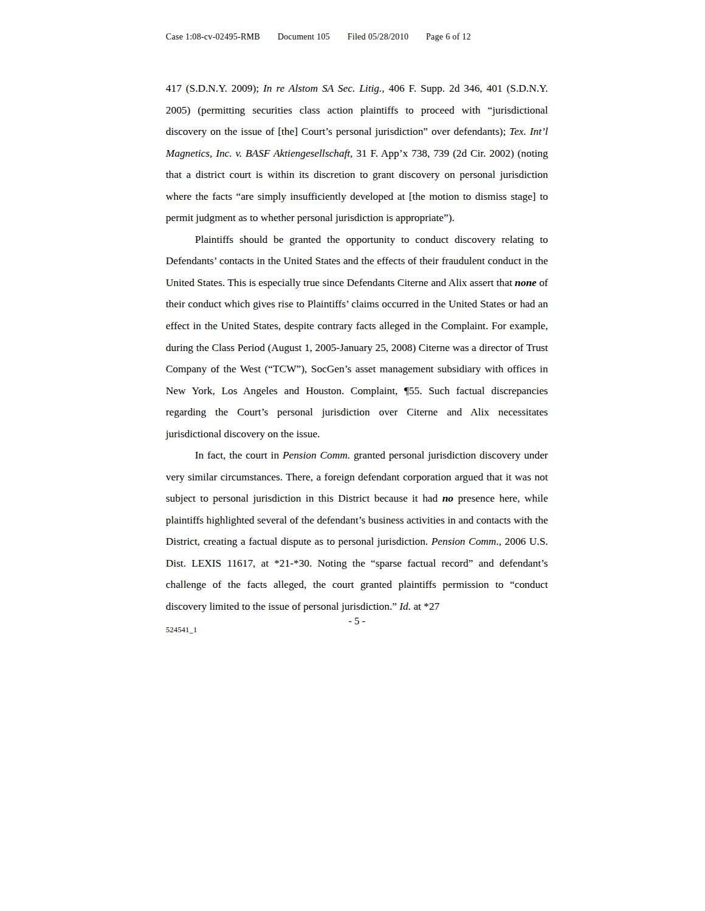Case 1:08-cv-02495-RMB Document 105 Filed 05/28/2010 Page 6 of 12
417 (S.D.N.Y. 2009); In re Alstom SA Sec. Litig., 406 F. Supp. 2d 346, 401 (S.D.N.Y. 2005) (permitting securities class action plaintiffs to proceed with “jurisdictional discovery on the issue of [the] Court’s personal jurisdiction” over defendants); Tex. Int’l Magnetics, Inc. v. BASF Aktiengesellschaft, 31 F. App’x 738, 739 (2d Cir. 2002) (noting that a district court is within its discretion to grant discovery on personal jurisdiction where the facts “are simply insufficiently developed at [the motion to dismiss stage] to permit judgment as to whether personal jurisdiction is appropriate”).
Plaintiffs should be granted the opportunity to conduct discovery relating to Defendants’ contacts in the United States and the effects of their fraudulent conduct in the United States. This is especially true since Defendants Citerne and Alix assert that none of their conduct which gives rise to Plaintiffs’ claims occurred in the United States or had an effect in the United States, despite contrary facts alleged in the Complaint. For example, during the Class Period (August 1, 2005-January 25, 2008) Citerne was a director of Trust Company of the West (“TCW”), SocGen’s asset management subsidiary with offices in New York, Los Angeles and Houston. Complaint, ¶55. Such factual discrepancies regarding the Court’s personal jurisdiction over Citerne and Alix necessitates jurisdictional discovery on the issue.
In fact, the court in Pension Comm. granted personal jurisdiction discovery under very similar circumstances. There, a foreign defendant corporation argued that it was not subject to personal jurisdiction in this District because it had no presence here, while plaintiffs highlighted several of the defendant’s business activities in and contacts with the District, creating a factual dispute as to personal jurisdiction. Pension Comm., 2006 U.S. Dist. LEXIS 11617, at *21-*30. Noting the “sparse factual record” and defendant’s challenge of the facts alleged, the court granted plaintiffs permission to “conduct discovery limited to the issue of personal jurisdiction.” Id. at *27
- 5 -
524541_1